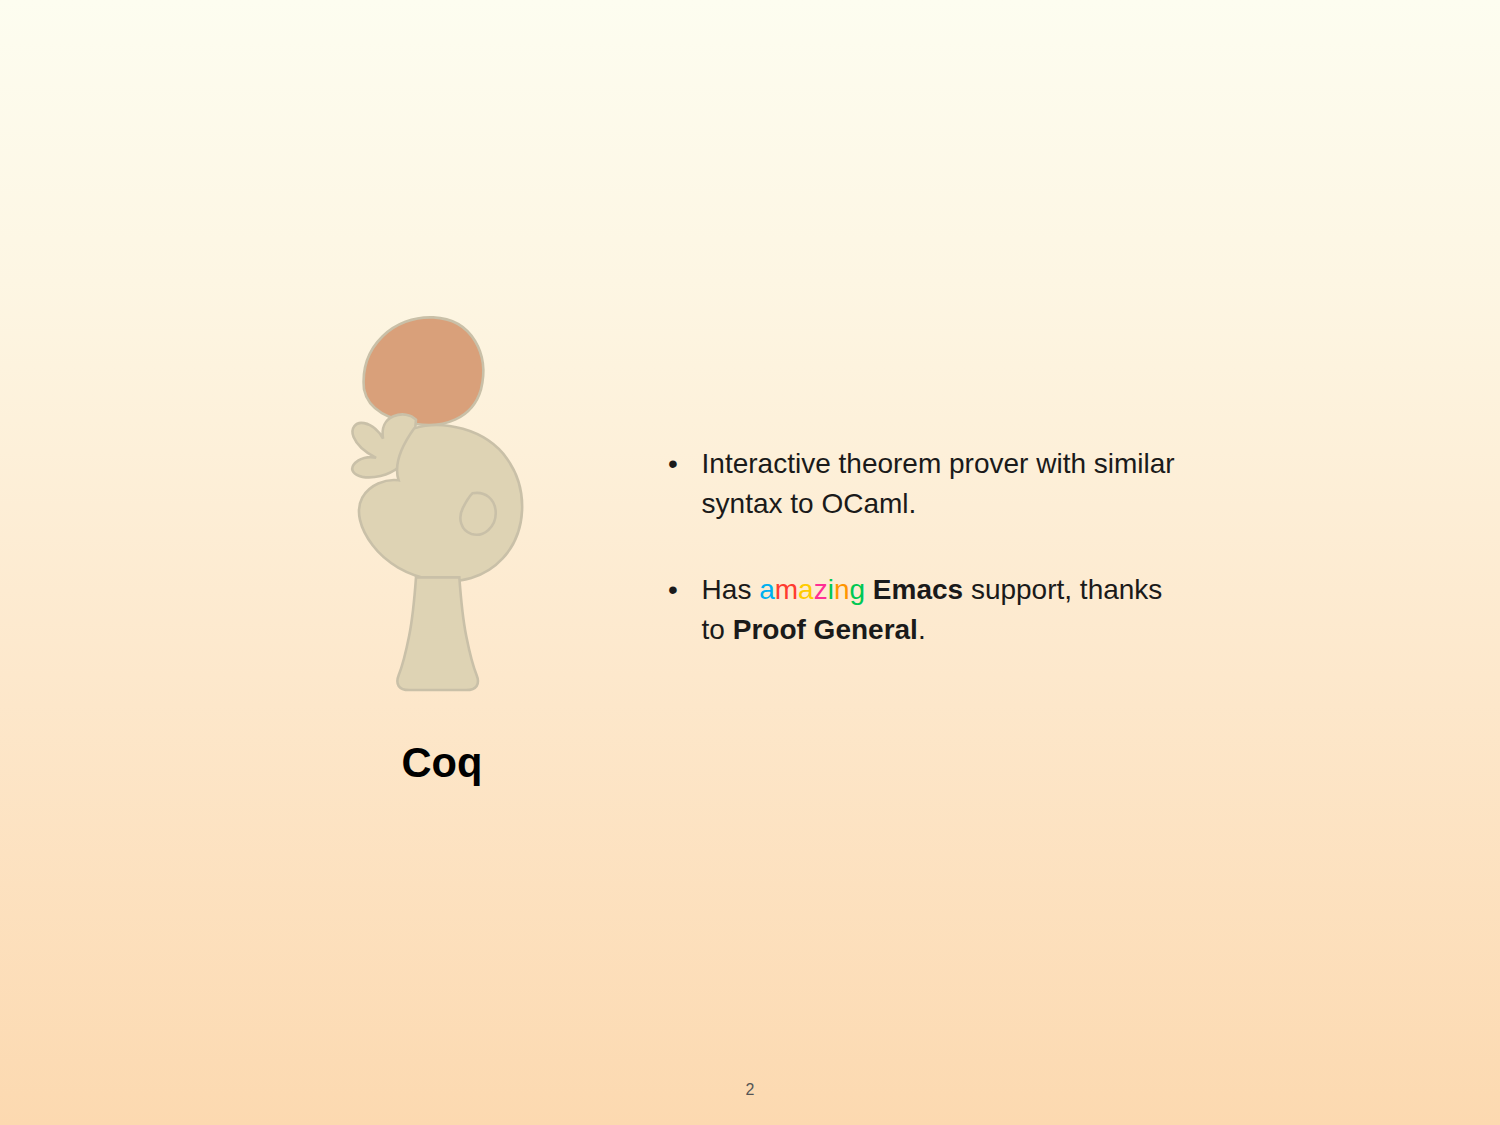Coq
Interactive theorem prover with similar syntax to OCaml.
Has amazing Emacs support, thanks to Proof General.
2